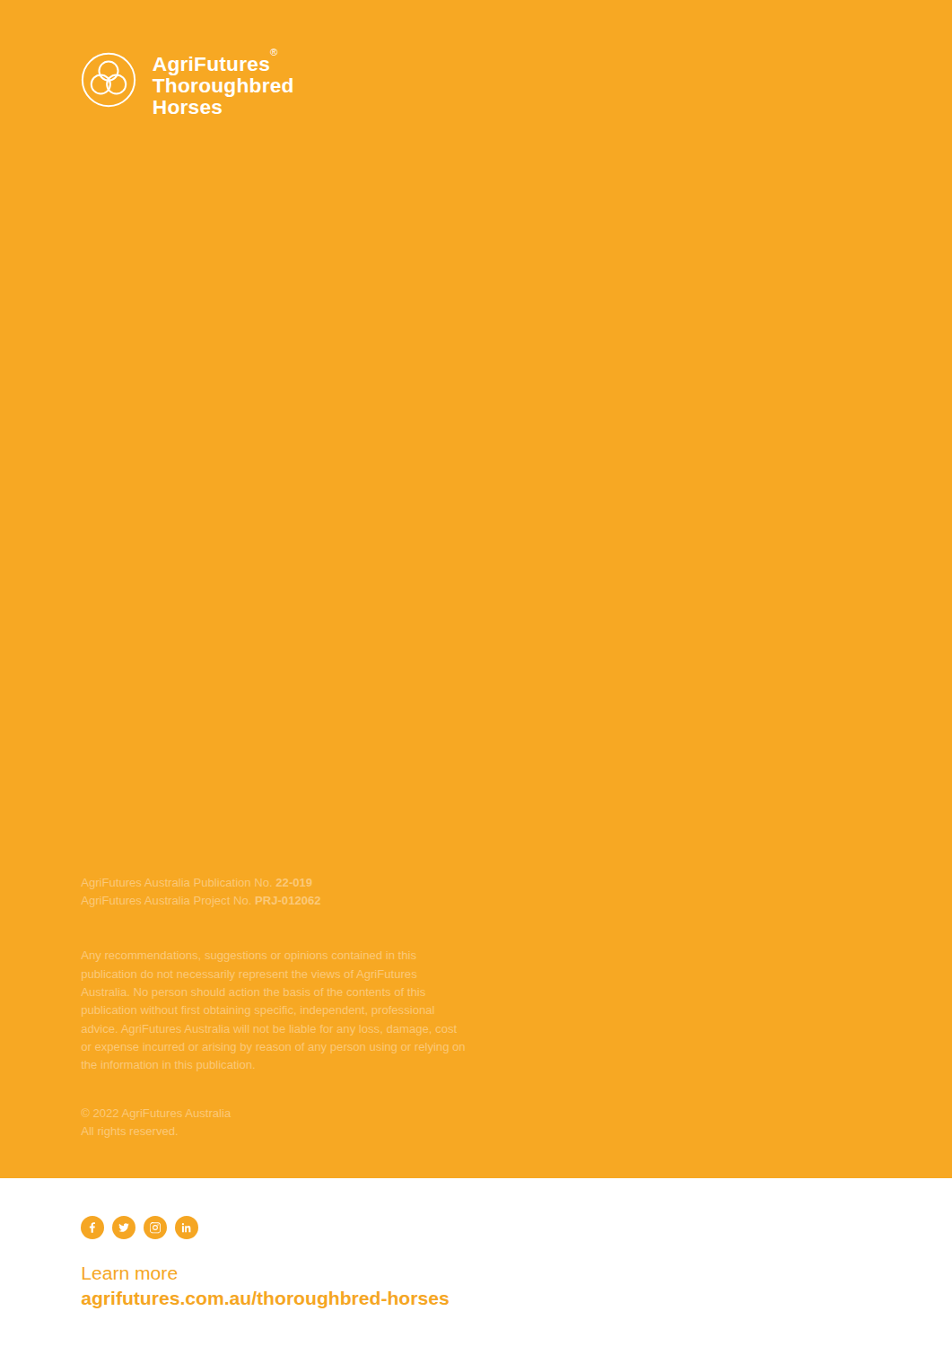AgriFutures® Thoroughbred Horses
AgriFutures Australia Publication No. 22-019
AgriFutures Australia Project No. PRJ-012062
Any recommendations, suggestions or opinions contained in this publication do not necessarily represent the views of AgriFutures Australia. No person should action the basis of the contents of this publication without first obtaining specific, independent, professional advice. AgriFutures Australia will not be liable for any loss, damage, cost or expense incurred or arising by reason of any person using or relying on the information in this publication.
© 2022 AgriFutures Australia
All rights reserved.
Learn more agrifutures.com.au/thoroughbred-horses